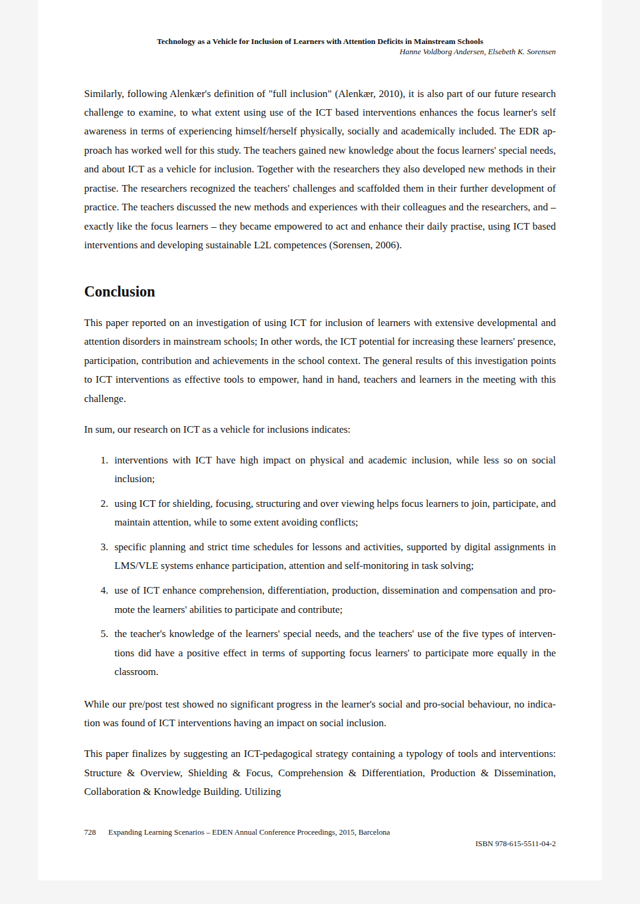Technology as a Vehicle for Inclusion of Learners with Attention Deficits in Mainstream Schools Hanne Voldborg Andersen, Elsebeth K. Sorensen
Similarly, following Alenkær's definition of "full inclusion" (Alenkær, 2010), it is also part of our future research challenge to examine, to what extent using use of the ICT based interventions enhances the focus learner's self awareness in terms of experiencing himself/herself physically, socially and academically included. The EDR approach has worked well for this study. The teachers gained new knowledge about the focus learners' special needs, and about ICT as a vehicle for inclusion. Together with the researchers they also developed new methods in their practise. The researchers recognized the teachers' challenges and scaffolded them in their further development of practice. The teachers discussed the new methods and experiences with their colleagues and the researchers, and – exactly like the focus learners – they became empowered to act and enhance their daily practise, using ICT based interventions and developing sustainable L2L competences (Sorensen, 2006).
Conclusion
This paper reported on an investigation of using ICT for inclusion of learners with extensive developmental and attention disorders in mainstream schools; In other words, the ICT potential for increasing these learners' presence, participation, contribution and achievements in the school context. The general results of this investigation points to ICT interventions as effective tools to empower, hand in hand, teachers and learners in the meeting with this challenge.
In sum, our research on ICT as a vehicle for inclusions indicates:
interventions with ICT have high impact on physical and academic inclusion, while less so on social inclusion;
using ICT for shielding, focusing, structuring and over viewing helps focus learners to join, participate, and maintain attention, while to some extent avoiding conflicts;
specific planning and strict time schedules for lessons and activities, supported by digital assignments in LMS/VLE systems enhance participation, attention and self-monitoring in task solving;
use of ICT enhance comprehension, differentiation, production, dissemination and compensation and promote the learners' abilities to participate and contribute;
the teacher's knowledge of the learners' special needs, and the teachers' use of the five types of interventions did have a positive effect in terms of supporting focus learners' to participate more equally in the classroom.
While our pre/post test showed no significant progress in the learner's social and pro-social behaviour, no indication was found of ICT interventions having an impact on social inclusion.
This paper finalizes by suggesting an ICT-pedagogical strategy containing a typology of tools and interventions: Structure & Overview, Shielding & Focus, Comprehension & Differentiation, Production & Dissemination, Collaboration & Knowledge Building. Utilizing
728 Expanding Learning Scenarios – EDEN Annual Conference Proceedings, 2015, Barcelona ISBN 978-615-5511-04-2